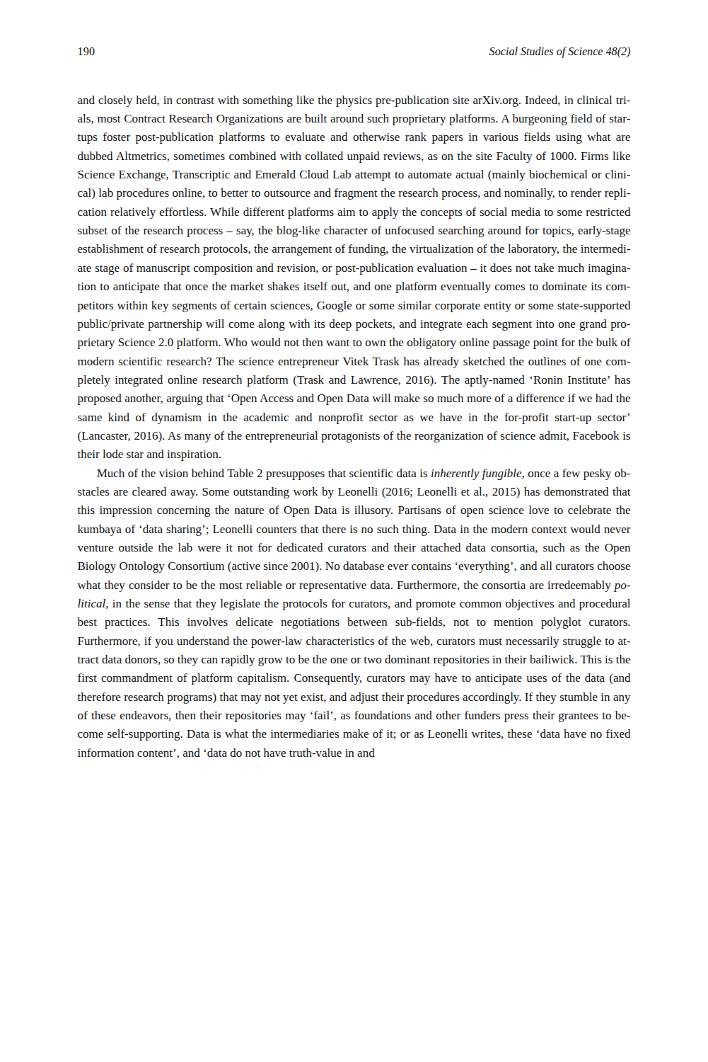190
Social Studies of Science 48(2)
and closely held, in contrast with something like the physics pre-publication site arXiv.org. Indeed, in clinical trials, most Contract Research Organizations are built around such proprietary platforms. A burgeoning field of startups foster post-publication platforms to evaluate and otherwise rank papers in various fields using what are dubbed Altmetrics, sometimes combined with collated unpaid reviews, as on the site Faculty of 1000. Firms like Science Exchange, Transcriptic and Emerald Cloud Lab attempt to automate actual (mainly biochemical or clinical) lab procedures online, to better to outsource and fragment the research process, and nominally, to render replication relatively effortless. While different platforms aim to apply the concepts of social media to some restricted subset of the research process – say, the blog-like character of unfocused searching around for topics, early-stage establishment of research protocols, the arrangement of funding, the virtualization of the laboratory, the intermediate stage of manuscript composition and revision, or post-publication evaluation – it does not take much imagination to anticipate that once the market shakes itself out, and one platform eventually comes to dominate its competitors within key segments of certain sciences, Google or some similar corporate entity or some state-supported public/private partnership will come along with its deep pockets, and integrate each segment into one grand proprietary Science 2.0 platform. Who would not then want to own the obligatory online passage point for the bulk of modern scientific research? The science entrepreneur Vitek Trask has already sketched the outlines of one completely integrated online research platform (Trask and Lawrence, 2016). The aptly-named ‘Ronin Institute’ has proposed another, arguing that ‘Open Access and Open Data will make so much more of a difference if we had the same kind of dynamism in the academic and nonprofit sector as we have in the for-profit start-up sector’ (Lancaster, 2016). As many of the entrepreneurial protagonists of the reorganization of science admit, Facebook is their lode star and inspiration.
Much of the vision behind Table 2 presupposes that scientific data is inherently fungible, once a few pesky obstacles are cleared away. Some outstanding work by Leonelli (2016; Leonelli et al., 2015) has demonstrated that this impression concerning the nature of Open Data is illusory. Partisans of open science love to celebrate the kumbaya of ‘data sharing’; Leonelli counters that there is no such thing. Data in the modern context would never venture outside the lab were it not for dedicated curators and their attached data consortia, such as the Open Biology Ontology Consortium (active since 2001). No database ever contains ‘everything’, and all curators choose what they consider to be the most reliable or representative data. Furthermore, the consortia are irredeemably political, in the sense that they legislate the protocols for curators, and promote common objectives and procedural best practices. This involves delicate negotiations between sub-fields, not to mention polyglot curators. Furthermore, if you understand the power-law characteristics of the web, curators must necessarily struggle to attract data donors, so they can rapidly grow to be the one or two dominant repositories in their bailiwick. This is the first commandment of platform capitalism. Consequently, curators may have to anticipate uses of the data (and therefore research programs) that may not yet exist, and adjust their procedures accordingly. If they stumble in any of these endeavors, then their repositories may ‘fail’, as foundations and other funders press their grantees to become self-supporting. Data is what the intermediaries make of it; or as Leonelli writes, these ‘data have no fixed information content’, and ‘data do not have truth-value in and